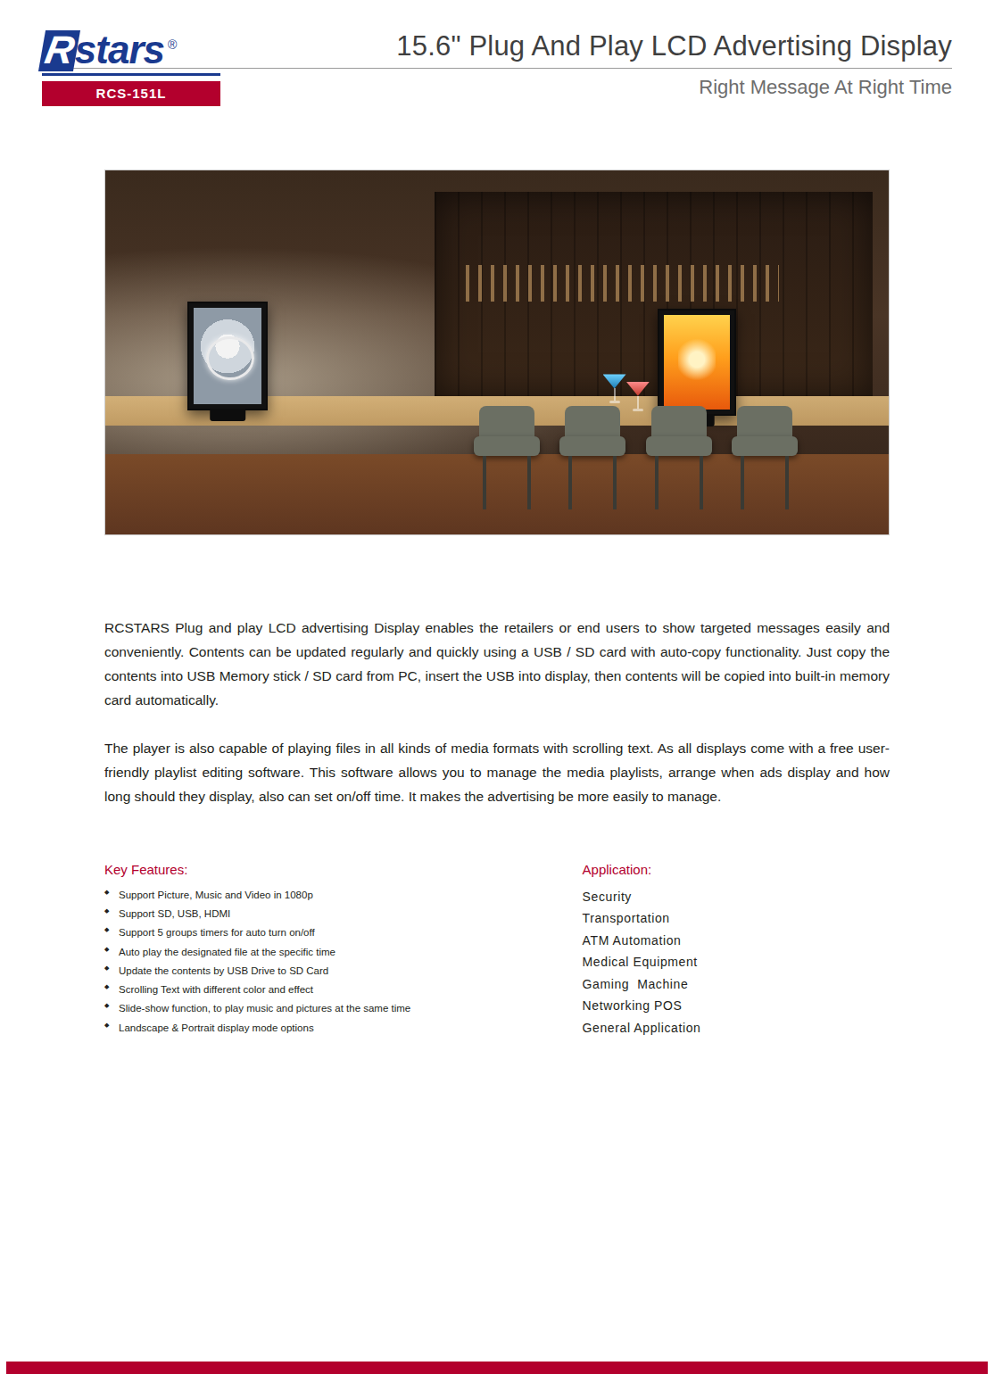Rstars®
RCS-151L
15.6" Plug And Play LCD Advertising Display
Right Message At Right Time
RCSTARS Plug and play LCD advertising Display enables the retailers or end users to show targeted messages easily and conveniently. Contents can be updated regularly and quickly using a USB / SD card with auto-copy functionality. Just copy the contents into USB Memory stick / SD card from PC, insert the USB into display, then contents will be copied into built-in memory card automatically.
The player is also capable of playing files in all kinds of media formats with scrolling text. As all displays come with a free user-friendly playlist editing software. This software allows you to manage the media playlists, arrange when ads display and how long should they display, also can set on/off time. It makes the advertising be more easily to manage.
Key Features:
Support Picture, Music and Video in 1080p
Support SD, USB, HDMI
Support 5 groups timers for auto turn on/off
Auto play the designated file at the specific time
Update the contents by USB Drive to SD Card
Scrolling Text with different color and effect
Slide-show function, to play music and pictures at the same time
Landscape & Portrait display mode options
Application:
Security
Transportation
ATM Automation
Medical Equipment
Gaming Machine
Networking POS
General Application